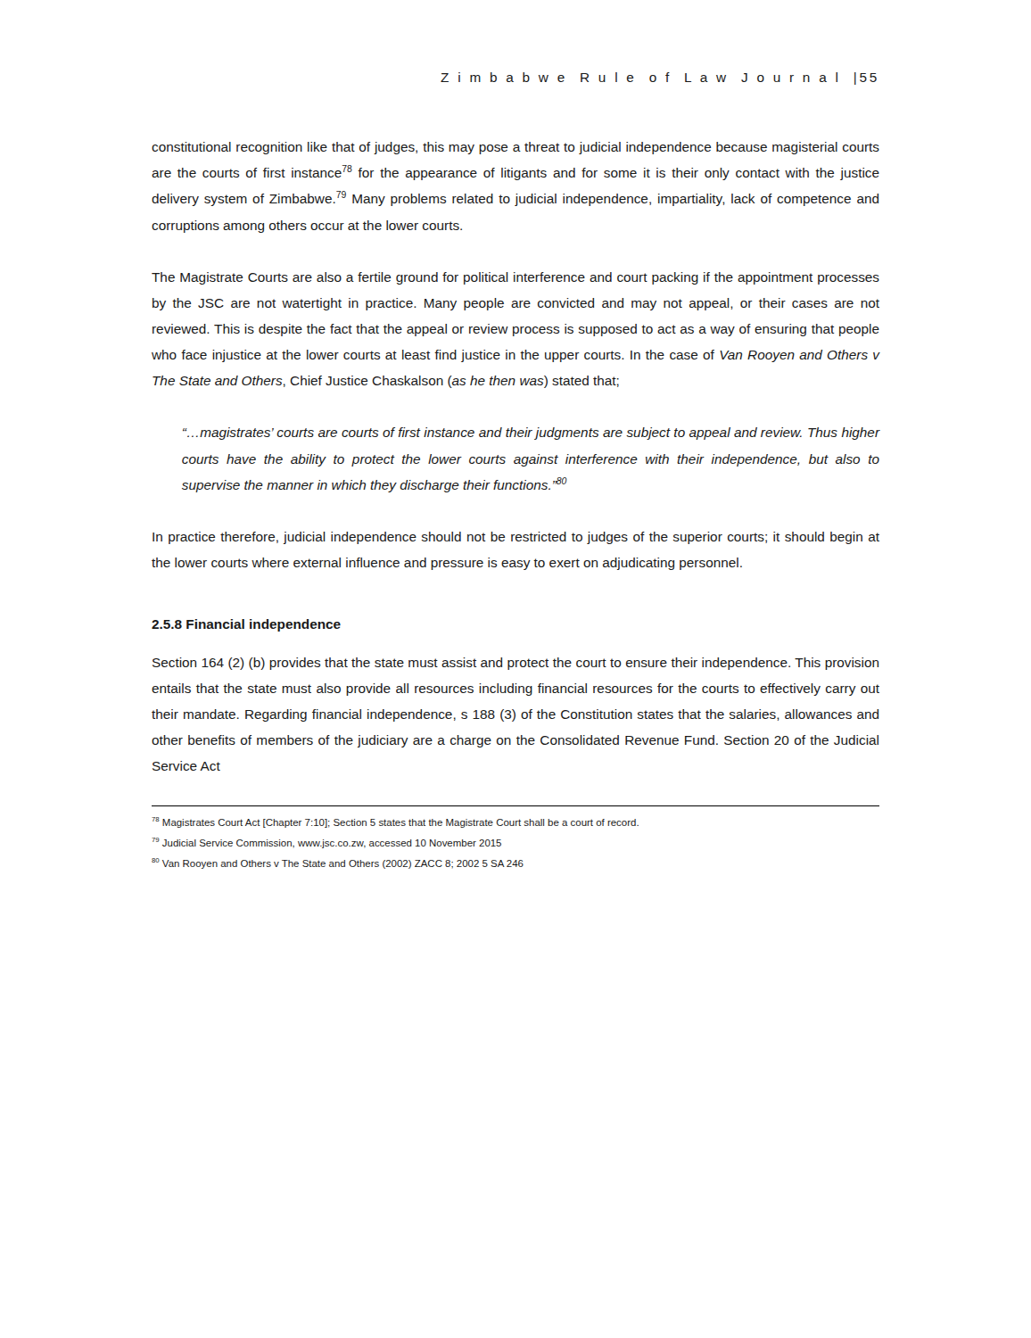Z i m b a b w e R u l e o f L a w J o u r n a l |55
constitutional recognition like that of judges, this may pose a threat to judicial independence because magisterial courts are the courts of first instance78 for the appearance of litigants and for some it is their only contact with the justice delivery system of Zimbabwe.79 Many problems related to judicial independence, impartiality, lack of competence and corruptions among others occur at the lower courts.
The Magistrate Courts are also a fertile ground for political interference and court packing if the appointment processes by the JSC are not watertight in practice. Many people are convicted and may not appeal, or their cases are not reviewed. This is despite the fact that the appeal or review process is supposed to act as a way of ensuring that people who face injustice at the lower courts at least find justice in the upper courts. In the case of Van Rooyen and Others v The State and Others, Chief Justice Chaskalson (as he then was) stated that;
“…magistrates’ courts are courts of first instance and their judgments are subject to appeal and review. Thus higher courts have the ability to protect the lower courts against interference with their independence, but also to supervise the manner in which they discharge their functions.”80
In practice therefore, judicial independence should not be restricted to judges of the superior courts; it should begin at the lower courts where external influence and pressure is easy to exert on adjudicating personnel.
2.5.8 Financial independence
Section 164 (2) (b) provides that the state must assist and protect the court to ensure their independence. This provision entails that the state must also provide all resources including financial resources for the courts to effectively carry out their mandate. Regarding financial independence, s 188 (3) of the Constitution states that the salaries, allowances and other benefits of members of the judiciary are a charge on the Consolidated Revenue Fund. Section 20 of the Judicial Service Act
78 Magistrates Court Act [Chapter 7:10]; Section 5 states that the Magistrate Court shall be a court of record.
79 Judicial Service Commission, www.jsc.co.zw, accessed 10 November 2015
80 Van Rooyen and Others v The State and Others (2002) ZACC 8; 2002 5 SA 246